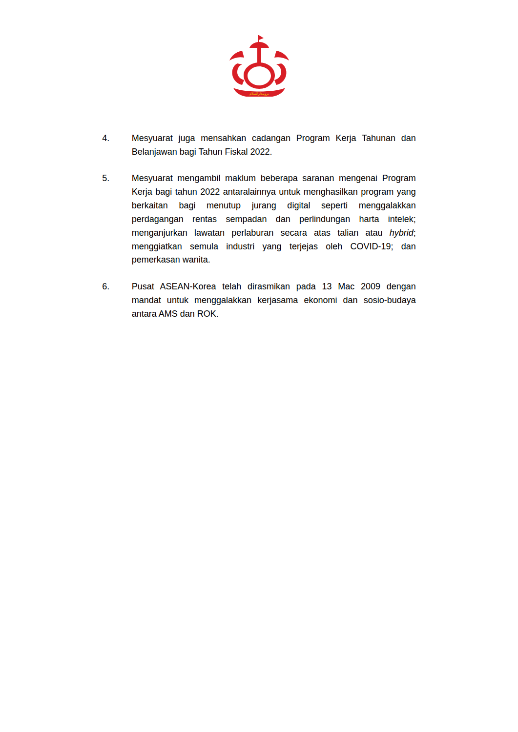برونيدارالسلام
4. Mesyuarat juga mensahkan cadangan Program Kerja Tahunan dan Belanjawan bagi Tahun Fiskal 2022.
5. Mesyuarat mengambil maklum beberapa saranan mengenai Program Kerja bagi tahun 2022 antaralainnya untuk menghasilkan program yang berkaitan bagi menutup jurang digital seperti menggalakkan perdagangan rentas sempadan dan perlindungan harta intelek; menganjurkan lawatan perlaburan secara atas talian atau hybrid; menggiatkan semula industri yang terjejas oleh COVID-19; dan pemerkasan wanita.
6. Pusat ASEAN-Korea telah dirasmikan pada 13 Mac 2009 dengan mandat untuk menggalakkan kerjasama ekonomi dan sosio-budaya antara AMS dan ROK.